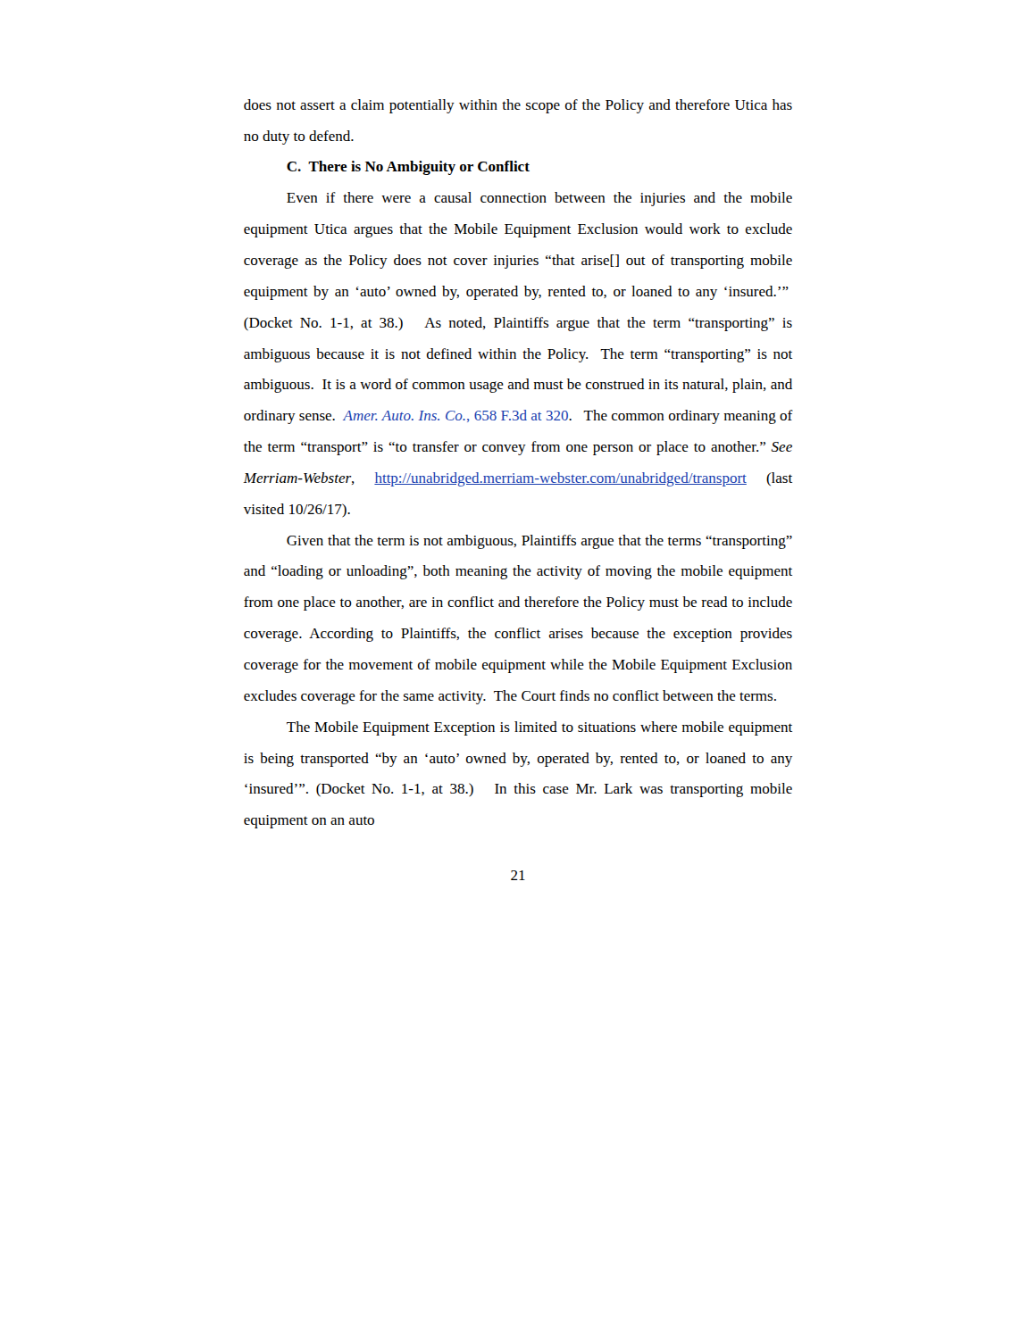does not assert a claim potentially within the scope of the Policy and therefore Utica has no duty to defend.
C. There is No Ambiguity or Conflict
Even if there were a causal connection between the injuries and the mobile equipment Utica argues that the Mobile Equipment Exclusion would work to exclude coverage as the Policy does not cover injuries “that arise[] out of transporting mobile equipment by an ‘auto’ owned by, operated by, rented to, or loaned to any ‘insured.’” (Docket No. 1-1, at 38.) As noted, Plaintiffs argue that the term “transporting” is ambiguous because it is not defined within the Policy. The term “transporting” is not ambiguous. It is a word of common usage and must be construed in its natural, plain, and ordinary sense. Amer. Auto. Ins. Co., 658 F.3d at 320. The common ordinary meaning of the term “transport” is “to transfer or convey from one person or place to another.” See Merriam-Webster, http://unabridged.merriam-webster.com/unabridged/transport (last visited 10/26/17).
Given that the term is not ambiguous, Plaintiffs argue that the terms “transporting” and “loading or unloading”, both meaning the activity of moving the mobile equipment from one place to another, are in conflict and therefore the Policy must be read to include coverage. According to Plaintiffs, the conflict arises because the exception provides coverage for the movement of mobile equipment while the Mobile Equipment Exclusion excludes coverage for the same activity. The Court finds no conflict between the terms.
The Mobile Equipment Exception is limited to situations where mobile equipment is being transported “by an ‘auto’ owned by, operated by, rented to, or loaned to any ‘insured’”. (Docket No. 1-1, at 38.) In this case Mr. Lark was transporting mobile equipment on an auto
21